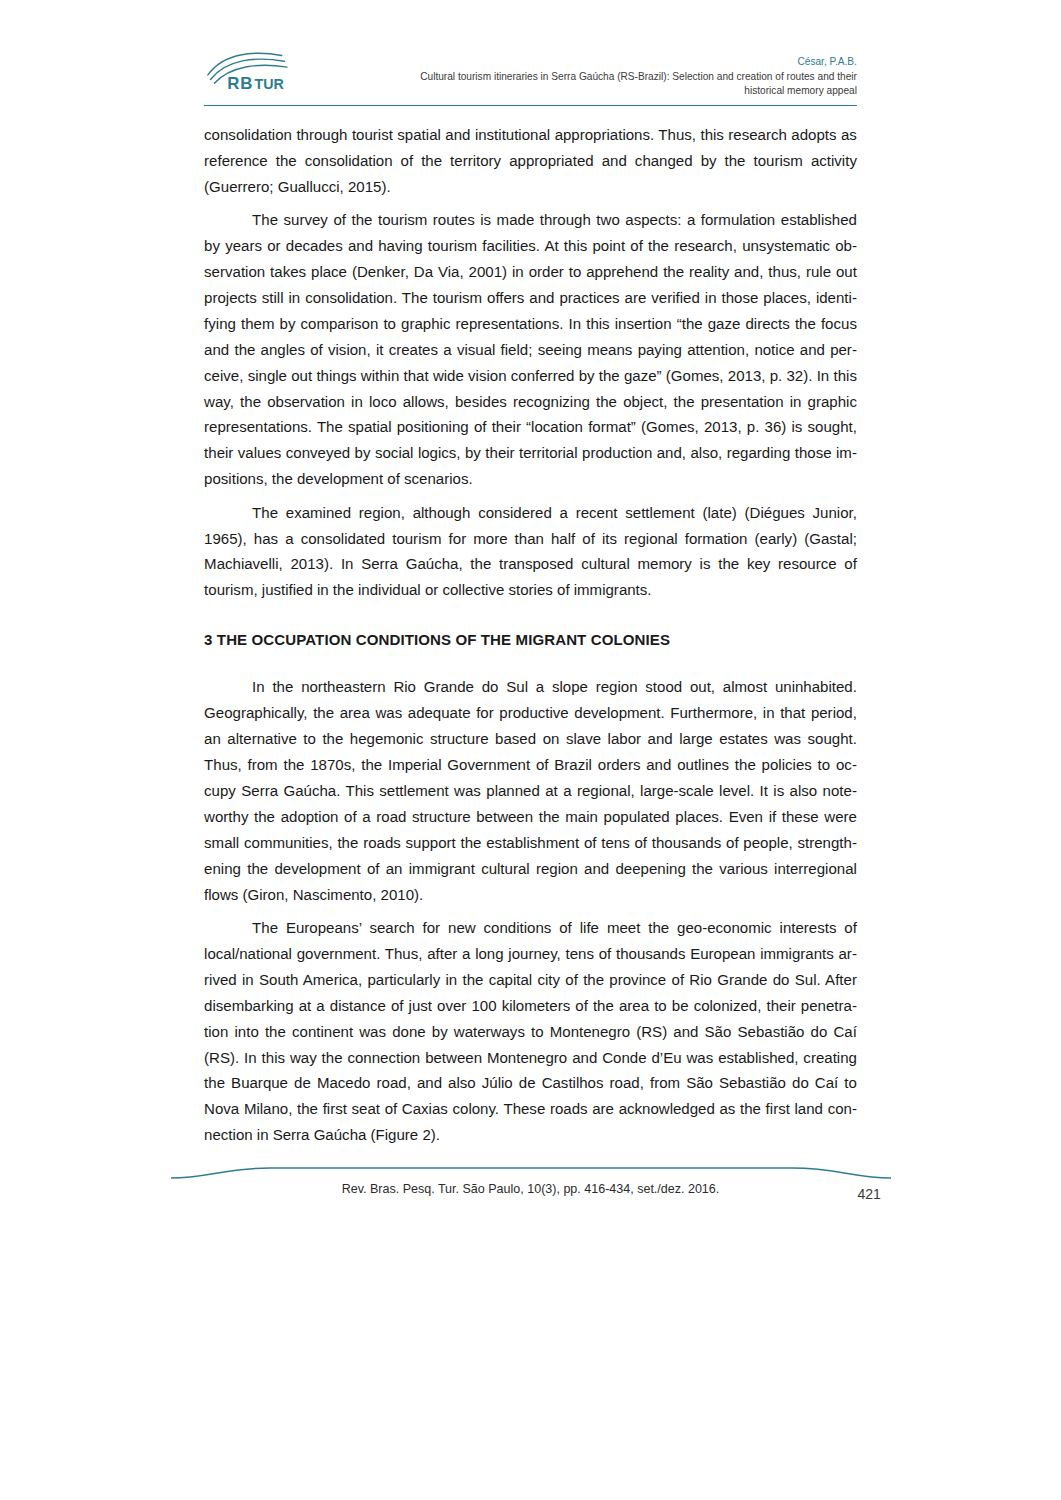R B TUR
César, P.A.B.
Cultural tourism itineraries in Serra Gaúcha (RS-Brazil): Selection and creation of routes and their
historical memory appeal
consolidation through tourist spatial and institutional appropriations. Thus, this research adopts as reference the consolidation of the territory appropriated and changed by the tourism activity (Guerrero; Guallucci, 2015).
The survey of the tourism routes is made through two aspects: a formulation established by years or decades and having tourism facilities. At this point of the research, unsystematic observation takes place (Denker, Da Via, 2001) in order to apprehend the reality and, thus, rule out projects still in consolidation. The tourism offers and practices are verified in those places, identifying them by comparison to graphic representations. In this insertion “the gaze directs the focus and the angles of vision, it creates a visual field; seeing means paying attention, notice and perceive, single out things within that wide vision conferred by the gaze” (Gomes, 2013, p. 32). In this way, the observation in loco allows, besides recognizing the object, the presentation in graphic representations. The spatial positioning of their “location format” (Gomes, 2013, p. 36) is sought, their values conveyed by social logics, by their territorial production and, also, regarding those impositions, the development of scenarios.
The examined region, although considered a recent settlement (late) (Diégues Junior, 1965), has a consolidated tourism for more than half of its regional formation (early) (Gastal; Machiavelli, 2013). In Serra Gaúcha, the transposed cultural memory is the key resource of tourism, justified in the individual or collective stories of immigrants.
3 THE OCCUPATION CONDITIONS OF THE MIGRANT COLONIES
In the northeastern Rio Grande do Sul a slope region stood out, almost uninhabited. Geographically, the area was adequate for productive development. Furthermore, in that period, an alternative to the hegemonic structure based on slave labor and large estates was sought. Thus, from the 1870s, the Imperial Government of Brazil orders and outlines the policies to occupy Serra Gaúcha. This settlement was planned at a regional, large-scale level. It is also noteworthy the adoption of a road structure between the main populated places. Even if these were small communities, the roads support the establishment of tens of thousands of people, strengthening the development of an immigrant cultural region and deepening the various interregional flows (Giron, Nascimento, 2010).
The Europeans’ search for new conditions of life meet the geo-economic interests of local/national government. Thus, after a long journey, tens of thousands European immigrants arrived in South America, particularly in the capital city of the province of Rio Grande do Sul. After disembarking at a distance of just over 100 kilometers of the area to be colonized, their penetration into the continent was done by waterways to Montenegro (RS) and São Sebastião do Caí (RS). In this way the connection between Montenegro and Conde d’Eu was established, creating the Buarque de Macedo road, and also Júlio de Castilhos road, from São Sebastião do Caí to Nova Milano, the first seat of Caxias colony. These roads are acknowledged as the first land connection in Serra Gaúcha (Figure 2).
Rev. Bras. Pesq. Tur. São Paulo, 10(3), pp. 416-434, set./dez. 2016.
421